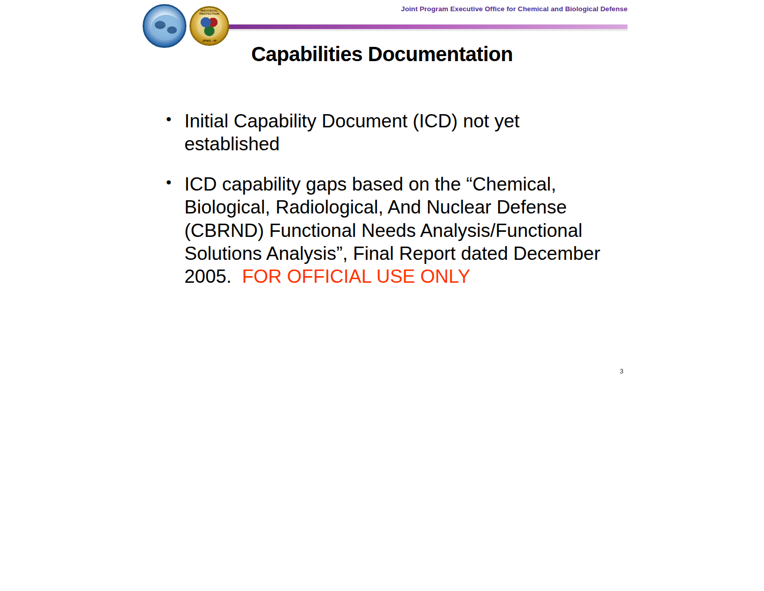Joint Program Executive Office for Chemical and Biological Defense
JPEO-CBD
INDIVIDUAL PROTECTION
JPMO - IP
Capabilities Documentation
Initial Capability Document (ICD) not yet established
ICD capability gaps based on the “Chemical, Biological, Radiological, And Nuclear Defense (CBRND) Functional Needs Analysis/Functional Solutions Analysis”, Final Report dated December 2005. FOR OFFICIAL USE ONLY
3